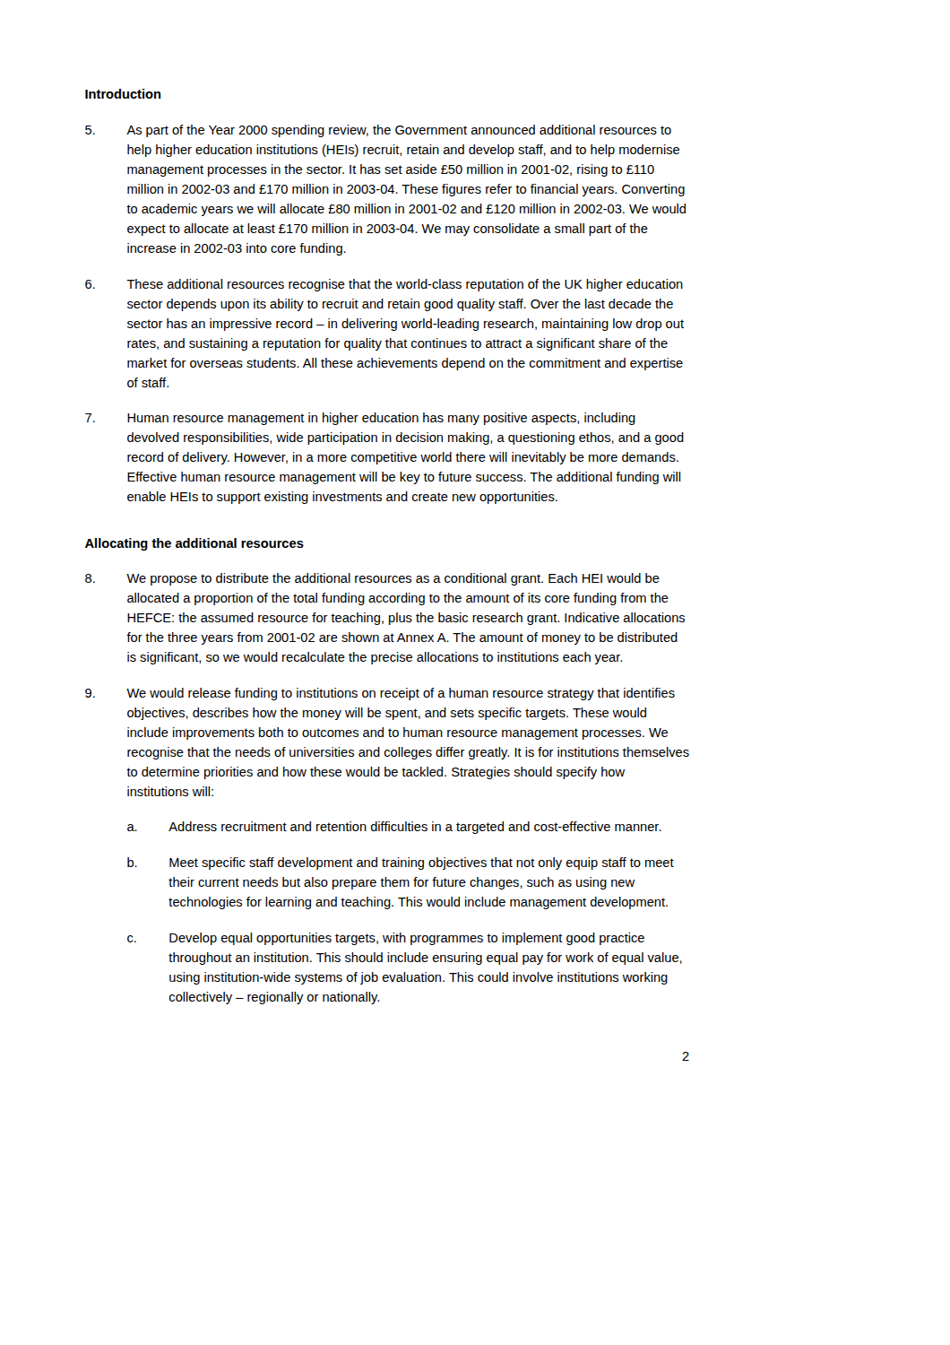Introduction
5.
As part of the Year 2000 spending review, the Government announced additional resources to help higher education institutions (HEIs) recruit, retain and develop staff, and to help modernise management processes in the sector. It has set aside £50 million in 2001-02, rising to £110 million in 2002-03 and £170 million in 2003-04. These figures refer to financial years. Converting to academic years we will allocate £80 million in 2001-02 and £120 million in 2002-03. We would expect to allocate at least £170 million in 2003-04. We may consolidate a small part of the increase in 2002-03 into core funding.
6.
These additional resources recognise that the world-class reputation of the UK higher education sector depends upon its ability to recruit and retain good quality staff. Over the last decade the sector has an impressive record – in delivering world-leading research, maintaining low drop out rates, and sustaining a reputation for quality that continues to attract a significant share of the market for overseas students. All these achievements depend on the commitment and expertise of staff.
7.
Human resource management in higher education has many positive aspects, including devolved responsibilities, wide participation in decision making, a questioning ethos, and a good record of delivery. However, in a more competitive world there will inevitably be more demands. Effective human resource management will be key to future success. The additional funding will enable HEIs to support existing investments and create new opportunities.
Allocating the additional resources
8.
We propose to distribute the additional resources as a conditional grant. Each HEI would be allocated a proportion of the total funding according to the amount of its core funding from the HEFCE: the assumed resource for teaching, plus the basic research grant. Indicative allocations for the three years from 2001-02 are shown at Annex A. The amount of money to be distributed is significant, so we would recalculate the precise allocations to institutions each year.
9.
We would release funding to institutions on receipt of a human resource strategy that identifies objectives, describes how the money will be spent, and sets specific targets. These would include improvements both to outcomes and to human resource management processes. We recognise that the needs of universities and colleges differ greatly. It is for institutions themselves to determine priorities and how these would be tackled. Strategies should specify how institutions will:
a.
Address recruitment and retention difficulties in a targeted and cost-effective manner.
b.
Meet specific staff development and training objectives that not only equip staff to meet their current needs but also prepare them for future changes, such as using new technologies for learning and teaching. This would include management development.
c.
Develop equal opportunities targets, with programmes to implement good practice throughout an institution. This should include ensuring equal pay for work of equal value, using institution-wide systems of job evaluation. This could involve institutions working collectively – regionally or nationally.
2